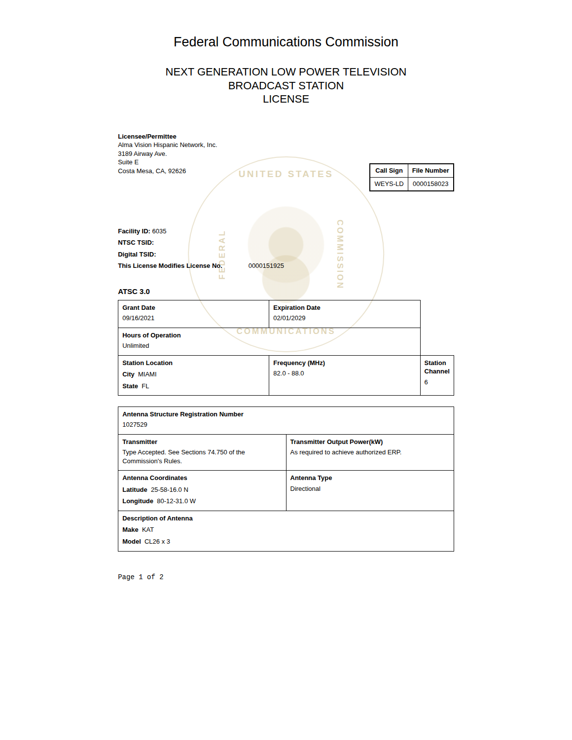UNITED STATES FEDERAL COMMISSION COMMUNICATIONS
Federal Communications Commission
NEXT GENERATION LOW POWER TELEVISION
BROADCAST STATION
LICENSE
Licensee/Permittee
Alma Vision Hispanic Network, Inc.
3189 Airway Ave.
Suite E
Costa Mesa, CA, 92626
| Call Sign | File Number |
| --- | --- |
| WEYS-LD | 0000158023 |
Facility ID: 6035
NTSC TSID:
Digital TSID:
This License Modifies License No. 0000151925
ATSC 3.0
| Grant Date 09/16/2021 | Expiration Date 02/01/2029 |
| Hours of Operation Unlimited |
| Station Location City MIAMI State FL | Frequency (MHz) 82.0 - 88.0 | Station Channel 6 |
| Antenna Structure Registration Number 1027529 |
| Transmitter Type Accepted. See Sections 74.750 of the Commission's Rules. | Transmitter Output Power(kW) As required to achieve authorized ERP. |
| Antenna Coordinates Latitude 25-58-16.0 N Longitude 80-12-31.0 W | Antenna Type Directional |
| Description of Antenna Make KAT Model CL26 x 3 |
Page 1 of 2